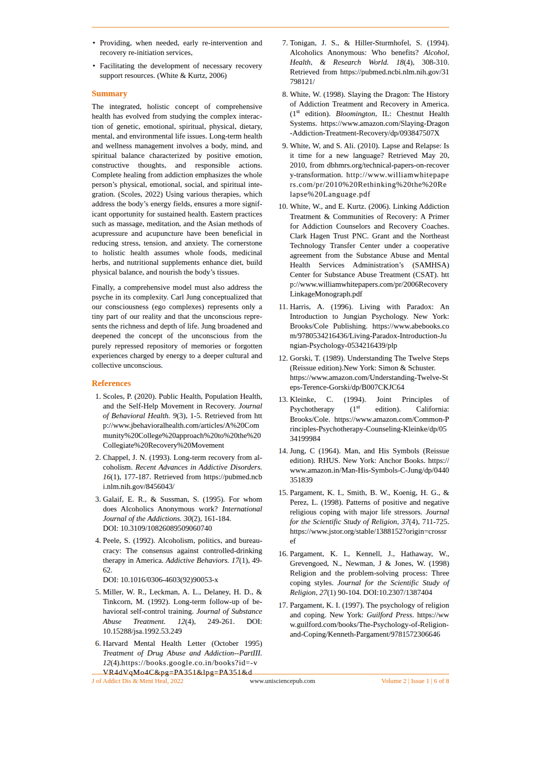Providing, when needed, early re-intervention and recovery re-initiation services,
Facilitating the development of necessary recovery support resources. (White & Kurtz, 2006)
Summary
The integrated, holistic concept of comprehensive health has evolved from studying the complex interaction of genetic, emotional, spiritual, physical, dietary, mental, and environmental life issues. Long-term health and wellness management involves a body, mind, and spiritual balance characterized by positive emotion, constructive thoughts, and responsible actions. Complete healing from addiction emphasizes the whole person’s physical, emotional, social, and spiritual integration. (Scoles, 2022) Using various therapies, which address the body’s energy fields, ensures a more significant opportunity for sustained health. Eastern practices such as massage, meditation, and the Asian methods of acupressure and acupuncture have been beneficial in reducing stress, tension, and anxiety. The cornerstone to holistic health assumes whole foods, medicinal herbs, and nutritional supplements enhance diet, build physical balance, and nourish the body’s tissues.
Finally, a comprehensive model must also address the psyche in its complexity. Carl Jung conceptualized that our consciousness (ego complexes) represents only a tiny part of our reality and that the unconscious represents the richness and depth of life. Jung broadened and deepened the concept of the unconscious from the purely repressed repository of memories or forgotten experiences charged by energy to a deeper cultural and collective unconscious.
References
Scoles, P. (2020). Public Health, Population Health, and the Self-Help Movement in Recovery. Journal of Behavioral Health. 9(3), 1-5. Retrieved from http://www.jbehavioralhealth.com/articles/A%20Community%20College%20approach%20to%20the%20Collegiate%20Recovery%20Movement
Chappel, J. N. (1993). Long-term recovery from alcoholism. Recent Advances in Addictive Disorders. 16(1), 177-187. Retrieved from https://pubmed.ncbi.nlm.nih.gov/8456043/
Galaif, E. R., & Sussman, S. (1995). For whom does Alcoholics Anonymous work? International Journal of the Addictions. 30(2), 161-184.
DOI: 10.3109/10826089509060740
Peele, S. (1992). Alcoholism, politics, and bureaucracy: The consensus against controlled-drinking therapy in America. Addictive Behaviors. 17(1), 49-62.
DOI: 10.1016/0306-4603(92)90053-x
Miller, W. R., Leckman, A. L., Delaney, H. D., & Tinkcorn, M. (1992). Long-term follow-up of behavioral self-control training. Journal of Substance Abuse Treatment. 12(4), 249-261. DOI: 10.15288/jsa.1992.53.249
Harvard Mental Health Letter (October 1995) Treatment of Drug Abuse and Addiction--PartIII. 12(4).https://books.google.co.in/books?id=-vVR4dVqMo4C&pg=PA351&lpg=PA351&d
Tonigan, J. S., & Hiller-Sturmhofel, S. (1994). Alcoholics Anonymous: Who benefits? Alcohol, Health, & Research World. 18(4), 308-310. Retrieved from https://pubmed.ncbi.nlm.nih.gov/31798121/
White, W. (1998). Slaying the Dragon: The History of Addiction Treatment and Recovery in America. (1st edition). Bloomington, IL: Chestnut Health Systems. https://www.amazon.com/Slaying-Dragon-Addiction-Treatment-Recovery/dp/093847507X
White, W, and S. Ali. (2010). Lapse and Relapse: Is it time for a new language? Retrieved May 20, 2010, from dbhmrs.org/technical-papers-on-recovery-transformation. http://www.williamwhitepapers.com/pr/2010%20Rethinking%20the%20Relapse%20Language.pdf
White, W., and E. Kurtz. (2006). Linking Addiction Treatment & Communities of Recovery: A Primer for Addiction Counselors and Recovery Coaches. Clark Hagen Trust PNC. Grant and the Northeast Technology Transfer Center under a cooperative agreement from the Substance Abuse and Mental Health Services Administration’s (SAMHSA) Center for Substance Abuse Treatment (CSAT). http://www.williamwhitepapers.com/pr/2006RecoveryLinkageMonograph.pdf
Harris, A. (1996). Living with Paradox: An Introduction to Jungian Psychology. New York: Brooks/Cole Publishing. https://www.abebooks.com/9780534216436/Living-Paradox-Introduction-Jungian-Psychology-0534216439/plp
Gorski, T. (1989). Understanding The Twelve Steps (Reissue edition).New York: Simon & Schuster.
https://www.amazon.com/Understanding-Twelve-Steps-Terence-Gorski/dp/B007CKJC64
Kleinke, C. (1994). Joint Principles of Psychotherapy (1st edition). California: Brooks/Cole. https://www.amazon.com/Common-Principles-Psychotherapy-Counseling-Kleinke/dp/0534199984
Jung, C (1964). Man, and His Symbols (Reissue edition). RHUS. New York: Anchor Books. https://www.amazon.in/Man-His-Symbols-C-Jung/dp/0440351839
Pargament, K. I., Smith, B. W., Koenig, H. G., & Perez, L. (1998). Patterns of positive and negative religious coping with major life stressors. Journal for the Scientific Study of Religion, 37(4), 711-725. https://www.jstor.org/stable/1388152?origin=crossref
Pargament, K. I., Kennell, J., Hathaway, W., Grevengoed, N., Newman, J & Jones, W. (1998) Religion and the problem-solving process: Three coping styles. Journal for the Scientific Study of Religion, 27(1) 90-104. DOI:10.2307/1387404
Pargament, K. I. (1997). The psychology of religion and coping. New York: Guilford Press. https://www.guilford.com/books/The-Psychology-of-Religion-and-Coping/Kenneth-Pargament/9781572306646
J of Addict Dis & Ment Heal, 2022 www.unisciencepub.com Volume 2 | Issue 1 | 6 of 8